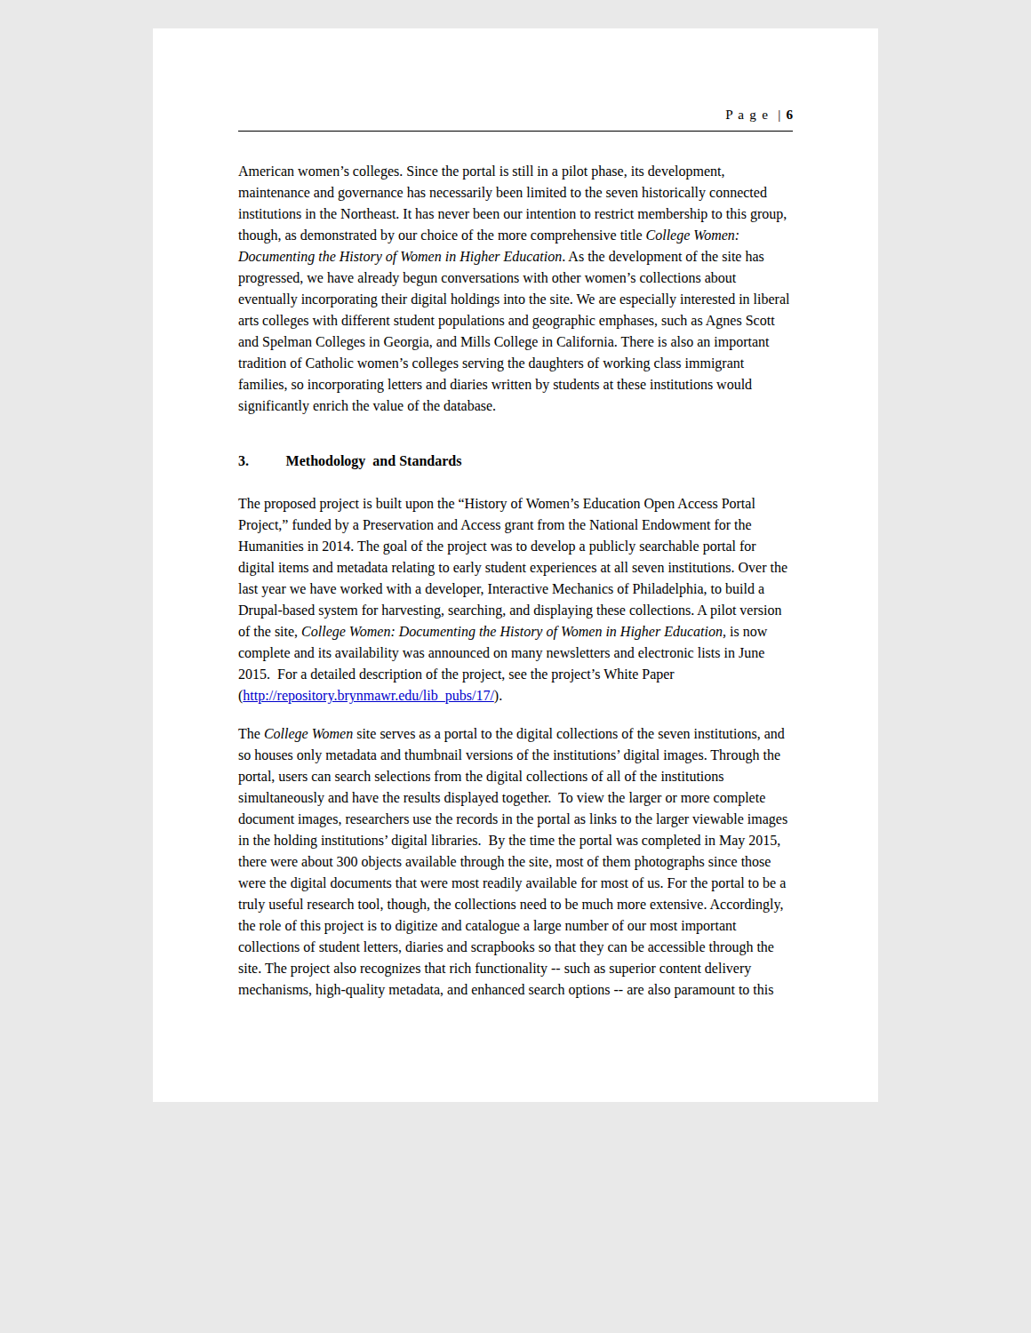P a g e | 6
American women’s colleges. Since the portal is still in a pilot phase, its development, maintenance and governance has necessarily been limited to the seven historically connected institutions in the Northeast. It has never been our intention to restrict membership to this group, though, as demonstrated by our choice of the more comprehensive title College Women: Documenting the History of Women in Higher Education. As the development of the site has progressed, we have already begun conversations with other women’s collections about eventually incorporating their digital holdings into the site. We are especially interested in liberal arts colleges with different student populations and geographic emphases, such as Agnes Scott and Spelman Colleges in Georgia, and Mills College in California. There is also an important tradition of Catholic women’s colleges serving the daughters of working class immigrant families, so incorporating letters and diaries written by students at these institutions would significantly enrich the value of the database.
3. Methodology and Standards
The proposed project is built upon the “History of Women’s Education Open Access Portal Project,” funded by a Preservation and Access grant from the National Endowment for the Humanities in 2014. The goal of the project was to develop a publicly searchable portal for digital items and metadata relating to early student experiences at all seven institutions. Over the last year we have worked with a developer, Interactive Mechanics of Philadelphia, to build a Drupal-based system for harvesting, searching, and displaying these collections. A pilot version of the site, College Women: Documenting the History of Women in Higher Education, is now complete and its availability was announced on many newsletters and electronic lists in June 2015. For a detailed description of the project, see the project’s White Paper (http://repository.brynmawr.edu/lib_pubs/17/).
The College Women site serves as a portal to the digital collections of the seven institutions, and so houses only metadata and thumbnail versions of the institutions’ digital images. Through the portal, users can search selections from the digital collections of all of the institutions simultaneously and have the results displayed together. To view the larger or more complete document images, researchers use the records in the portal as links to the larger viewable images in the holding institutions’ digital libraries. By the time the portal was completed in May 2015, there were about 300 objects available through the site, most of them photographs since those were the digital documents that were most readily available for most of us. For the portal to be a truly useful research tool, though, the collections need to be much more extensive. Accordingly, the role of this project is to digitize and catalogue a large number of our most important collections of student letters, diaries and scrapbooks so that they can be accessible through the site. The project also recognizes that rich functionality -- such as superior content delivery mechanisms, high-quality metadata, and enhanced search options -- are also paramount to this